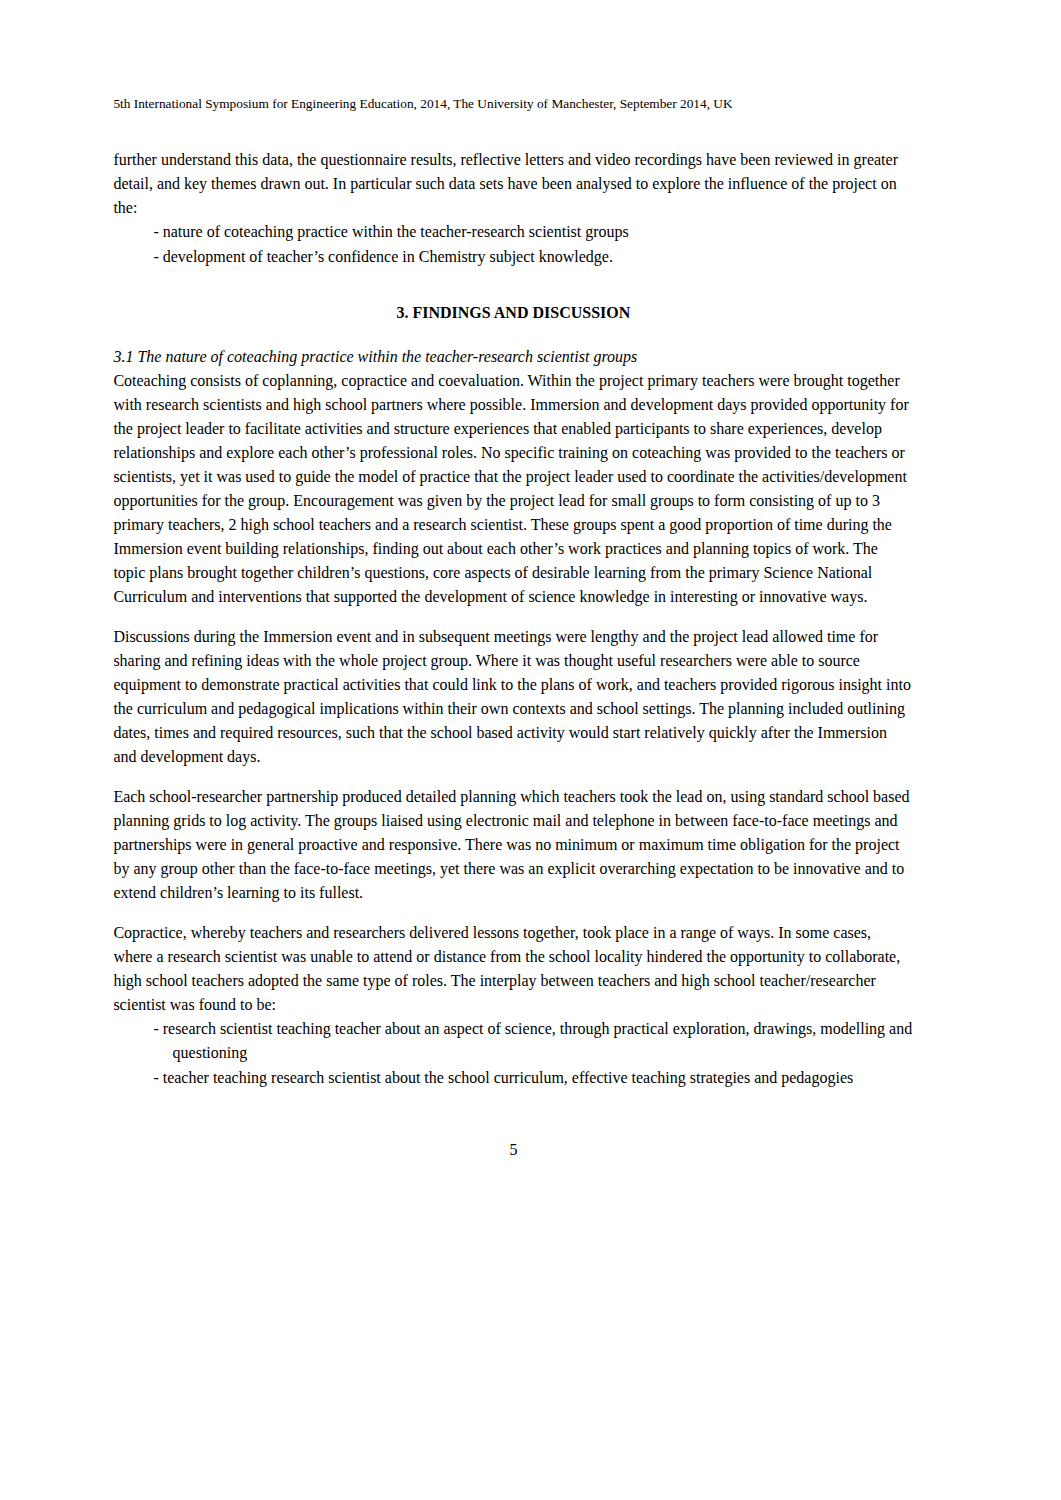5th International Symposium for Engineering Education, 2014, The University of Manchester, September 2014, UK
further understand this data, the questionnaire results, reflective letters and video recordings have been reviewed in greater detail, and key themes drawn out. In particular such data sets have been analysed to explore the influence of the project on the:
nature of coteaching practice within the teacher-research scientist groups
development of teacher’s confidence in Chemistry subject knowledge.
3. FINDINGS AND DISCUSSION
3.1 The nature of coteaching practice within the teacher-research scientist groups
Coteaching consists of coplanning, copractice and coevaluation. Within the project primary teachers were brought together with research scientists and high school partners where possible. Immersion and development days provided opportunity for the project leader to facilitate activities and structure experiences that enabled participants to share experiences, develop relationships and explore each other’s professional roles. No specific training on coteaching was provided to the teachers or scientists, yet it was used to guide the model of practice that the project leader used to coordinate the activities/development opportunities for the group. Encouragement was given by the project lead for small groups to form consisting of up to 3 primary teachers, 2 high school teachers and a research scientist. These groups spent a good proportion of time during the Immersion event building relationships, finding out about each other’s work practices and planning topics of work. The topic plans brought together children’s questions, core aspects of desirable learning from the primary Science National Curriculum and interventions that supported the development of science knowledge in interesting or innovative ways.
Discussions during the Immersion event and in subsequent meetings were lengthy and the project lead allowed time for sharing and refining ideas with the whole project group. Where it was thought useful researchers were able to source equipment to demonstrate practical activities that could link to the plans of work, and teachers provided rigorous insight into the curriculum and pedagogical implications within their own contexts and school settings. The planning included outlining dates, times and required resources, such that the school based activity would start relatively quickly after the Immersion and development days.
Each school-researcher partnership produced detailed planning which teachers took the lead on, using standard school based planning grids to log activity. The groups liaised using electronic mail and telephone in between face-to-face meetings and partnerships were in general proactive and responsive. There was no minimum or maximum time obligation for the project by any group other than the face-to-face meetings, yet there was an explicit overarching expectation to be innovative and to extend children’s learning to its fullest.
Copractice, whereby teachers and researchers delivered lessons together, took place in a range of ways. In some cases, where a research scientist was unable to attend or distance from the school locality hindered the opportunity to collaborate, high school teachers adopted the same type of roles. The interplay between teachers and high school teacher/researcher scientist was found to be:
research scientist teaching teacher about an aspect of science, through practical exploration, drawings, modelling and questioning
teacher teaching research scientist about the school curriculum, effective teaching strategies and pedagogies
5